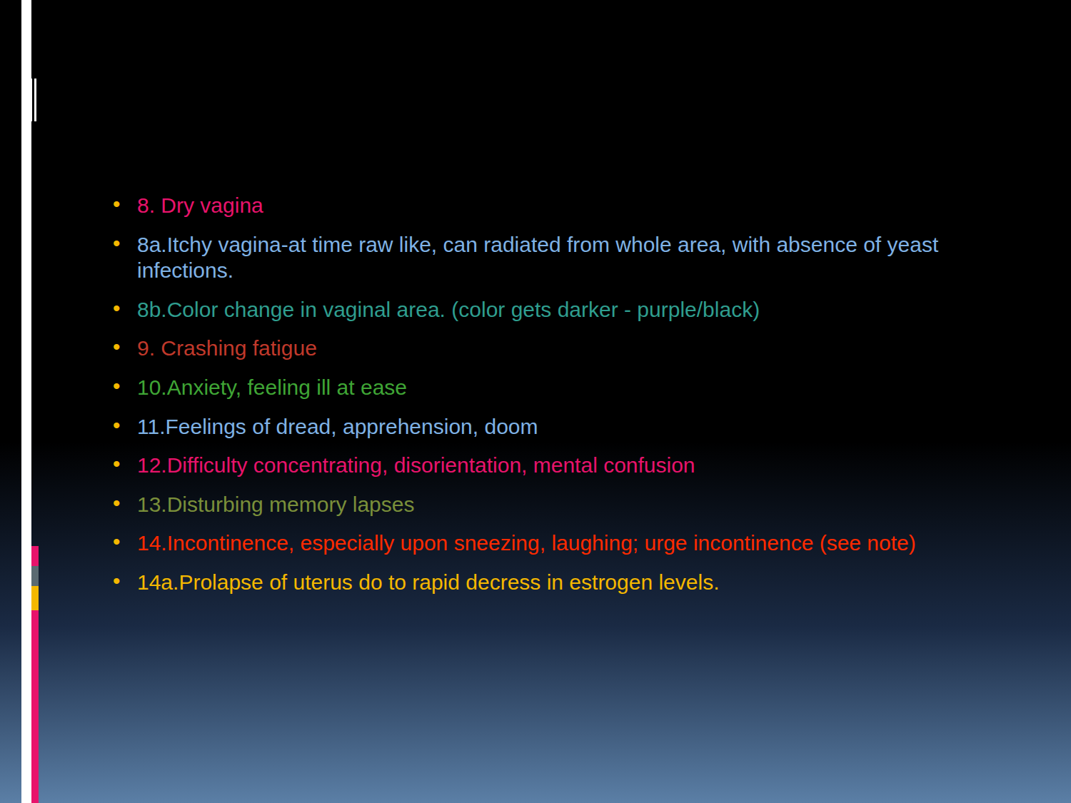8. Dry vagina
8a.Itchy vagina-at time raw like, can radiated from whole area, with absence of yeast infections.
8b.Color change in vaginal area. (color gets darker - purple/black)
9. Crashing fatigue
10.Anxiety, feeling ill at ease
11.Feelings of dread, apprehension, doom
12.Difficulty concentrating, disorientation, mental confusion
13.Disturbing memory lapses
14.Incontinence, especially upon sneezing, laughing; urge incontinence (see note)
14a.Prolapse of uterus do to rapid decress in estrogen levels.